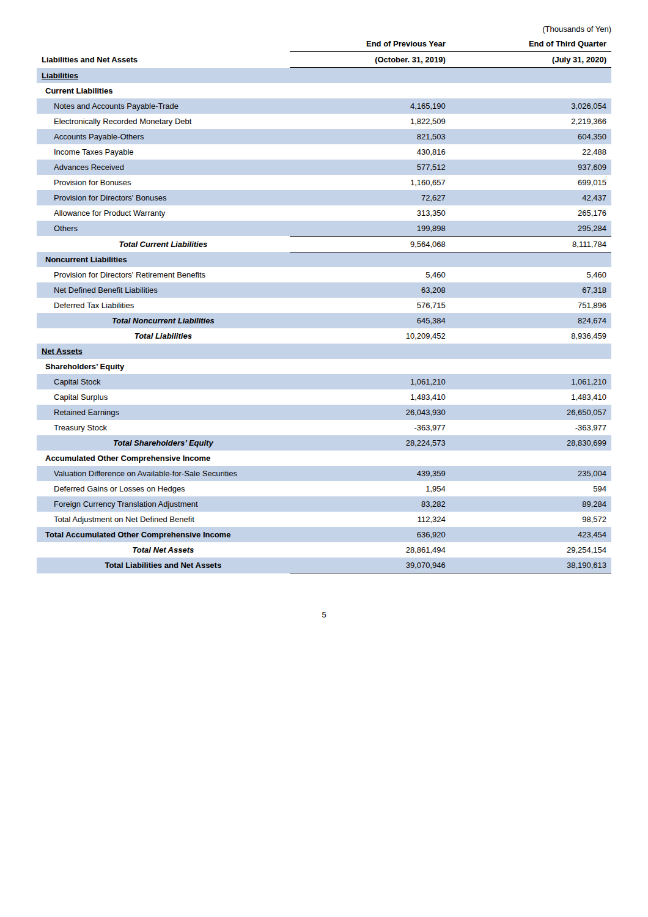(Thousands of Yen)
| | End of Previous Year | End of Third Quarter |
| --- | --- | --- |
| Liabilities and Net Assets | (October. 31, 2019) | (July 31, 2020) |
| Liabilities | | |
| Current Liabilities | | |
| Notes and Accounts Payable-Trade | 4,165,190 | 3,026,054 |
| Electronically Recorded Monetary Debt | 1,822,509 | 2,219,366 |
| Accounts Payable-Others | 821,503 | 604,350 |
| Income Taxes Payable | 430,816 | 22,488 |
| Advances Received | 577,512 | 937,609 |
| Provision for Bonuses | 1,160,657 | 699,015 |
| Provision for Directors' Bonuses | 72,627 | 42,437 |
| Allowance for Product Warranty | 313,350 | 265,176 |
| Others | 199,898 | 295,284 |
| Total Current Liabilities | 9,564,068 | 8,111,784 |
| Noncurrent Liabilities | | |
| Provision for Directors' Retirement Benefits | 5,460 | 5,460 |
| Net Defined Benefit Liabilities | 63,208 | 67,318 |
| Deferred Tax Liabilities | 576,715 | 751,896 |
| Total Noncurrent Liabilities | 645,384 | 824,674 |
| Total Liabilities | 10,209,452 | 8,936,459 |
| Net Assets | | |
| Shareholders’ Equity | | |
| Capital Stock | 1,061,210 | 1,061,210 |
| Capital Surplus | 1,483,410 | 1,483,410 |
| Retained Earnings | 26,043,930 | 26,650,057 |
| Treasury Stock | -363,977 | -363,977 |
| Total Shareholders’ Equity | 28,224,573 | 28,830,699 |
| Accumulated Other Comprehensive Income | | |
| Valuation Difference on Available-for-Sale Securities | 439,359 | 235,004 |
| Deferred Gains or Losses on Hedges | 1,954 | 594 |
| Foreign Currency Translation Adjustment | 83,282 | 89,284 |
| Total Adjustment on Net Defined Benefit | 112,324 | 98,572 |
| Total Accumulated Other Comprehensive Income | 636,920 | 423,454 |
| Total Net Assets | 28,861,494 | 29,254,154 |
| Total Liabilities and Net Assets | 39,070,946 | 38,190,613 |
5